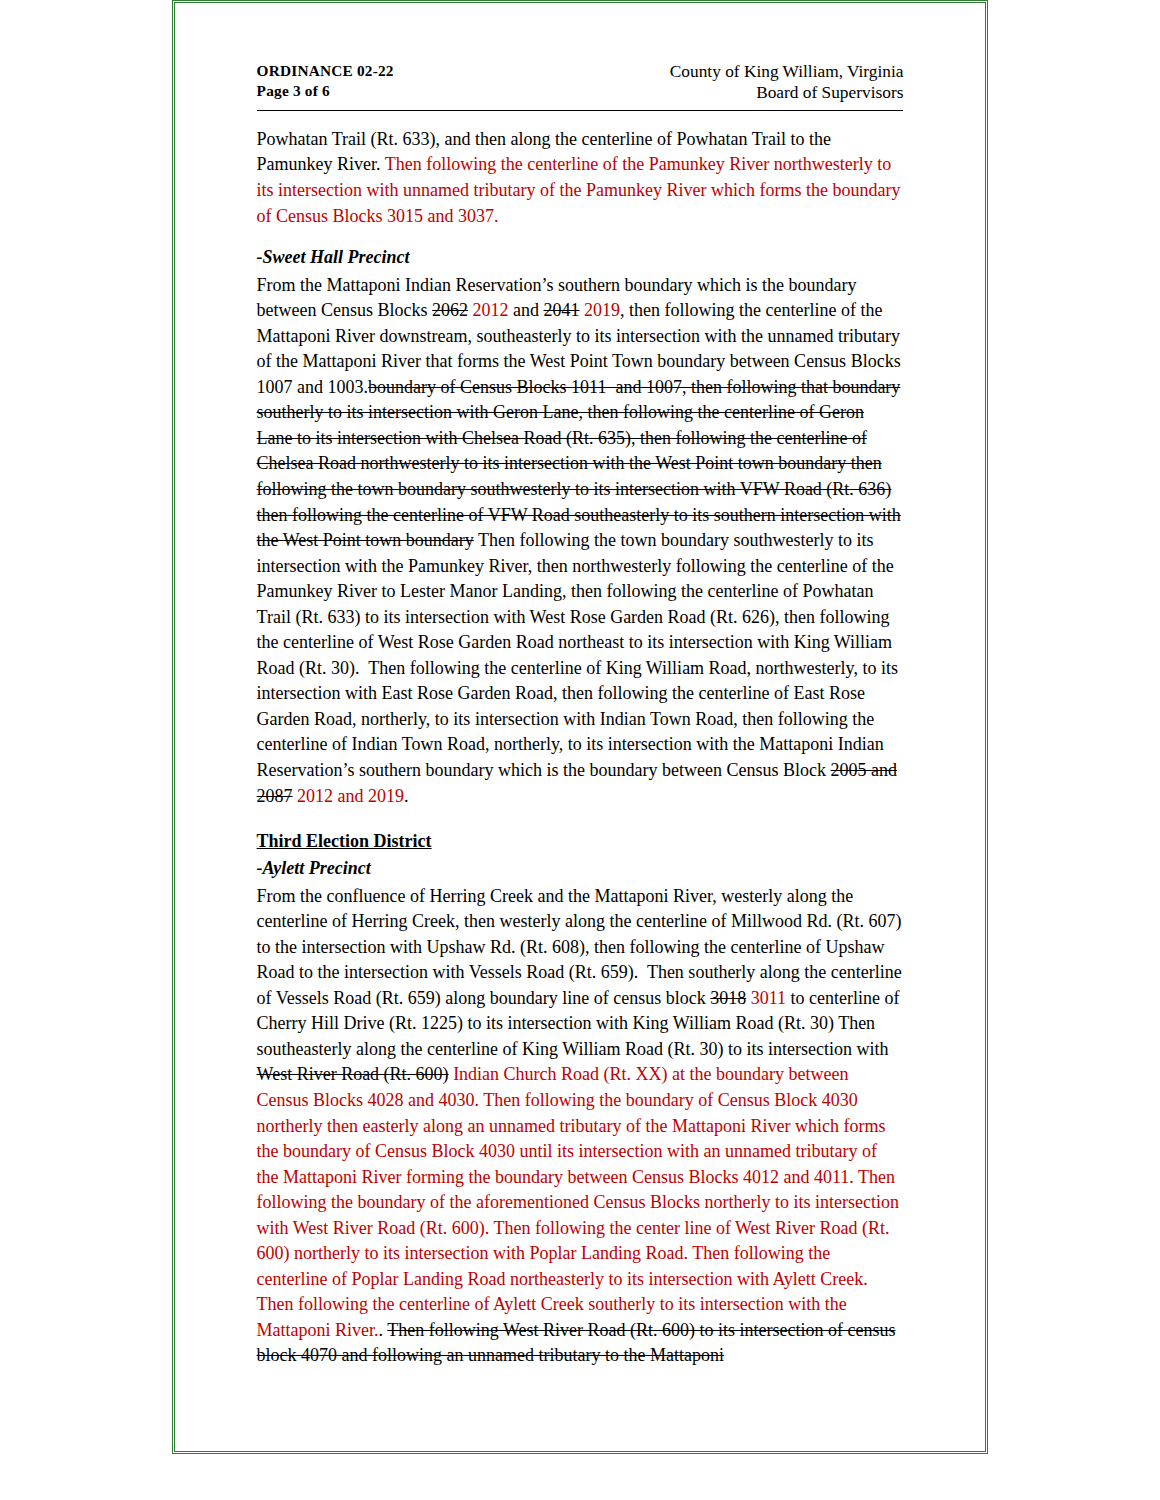ORDINANCE 02-22
Page 3 of 6
County of King William, Virginia
Board of Supervisors
Powhatan Trail (Rt. 633), and then along the centerline of Powhatan Trail to the Pamunkey River. Then following the centerline of the Pamunkey River northwesterly to its intersection with unnamed tributary of the Pamunkey River which forms the boundary of Census Blocks 3015 and 3037.
-Sweet Hall Precinct
From the Mattaponi Indian Reservation’s southern boundary which is the boundary between Census Blocks 2062 2012 and 2041 2019, then following the centerline of the Mattaponi River downstream, southeasterly to its intersection with the unnamed tributary of the Mattaponi River that forms the West Point Town boundary between Census Blocks 1007 and 1003.boundary of Census Blocks 1011 and 1007, then following that boundary southerly to its intersection with Geron Lane, then following the centerline of Geron Lane to its intersection with Chelsea Road (Rt. 635), then following the centerline of Chelsea Road northwesterly to its intersection with the West Point town boundary then following the town boundary southwesterly to its intersection with VFW Road (Rt. 636) then following the centerline of VFW Road southeasterly to its southern intersection with the West Point town boundary Then following the town boundary southwesterly to its intersection with the Pamunkey River, then northwesterly following the centerline of the Pamunkey River to Lester Manor Landing, then following the centerline of Powhatan Trail (Rt. 633) to its intersection with West Rose Garden Road (Rt. 626), then following the centerline of West Rose Garden Road northeast to its intersection with King William Road (Rt. 30). Then following the centerline of King William Road, northwesterly, to its intersection with East Rose Garden Road, then following the centerline of East Rose Garden Road, northerly, to its intersection with Indian Town Road, then following the centerline of Indian Town Road, northerly, to its intersection with the Mattaponi Indian Reservation’s southern boundary which is the boundary between Census Block 2005 and 2087 2012 and 2019.
Third Election District
-Aylett Precinct
From the confluence of Herring Creek and the Mattaponi River, westerly along the centerline of Herring Creek, then westerly along the centerline of Millwood Rd. (Rt. 607) to the intersection with Upshaw Rd. (Rt. 608), then following the centerline of Upshaw Road to the intersection with Vessels Road (Rt. 659). Then southerly along the centerline of Vessels Road (Rt. 659) along boundary line of census block 3018 3011 to centerline of Cherry Hill Drive (Rt. 1225) to its intersection with King William Road (Rt. 30) Then southeasterly along the centerline of King William Road (Rt. 30) to its intersection with West River Road (Rt. 600) Indian Church Road (Rt. XX) at the boundary between Census Blocks 4028 and 4030. Then following the boundary of Census Block 4030 northerly then easterly along an unnamed tributary of the Mattaponi River which forms the boundary of Census Block 4030 until its intersection with an unnamed tributary of the Mattaponi River forming the boundary between Census Blocks 4012 and 4011. Then following the boundary of the aforementioned Census Blocks northerly to its intersection with West River Road (Rt. 600). Then following the center line of West River Road (Rt. 600) northerly to its intersection with Poplar Landing Road. Then following the centerline of Poplar Landing Road northeasterly to its intersection with Aylett Creek. Then following the centerline of Aylett Creek southerly to its intersection with the Mattaponi River.. Then following West River Road (Rt. 600) to its intersection of census block 4070 and following an unnamed tributary to the Mattaponi